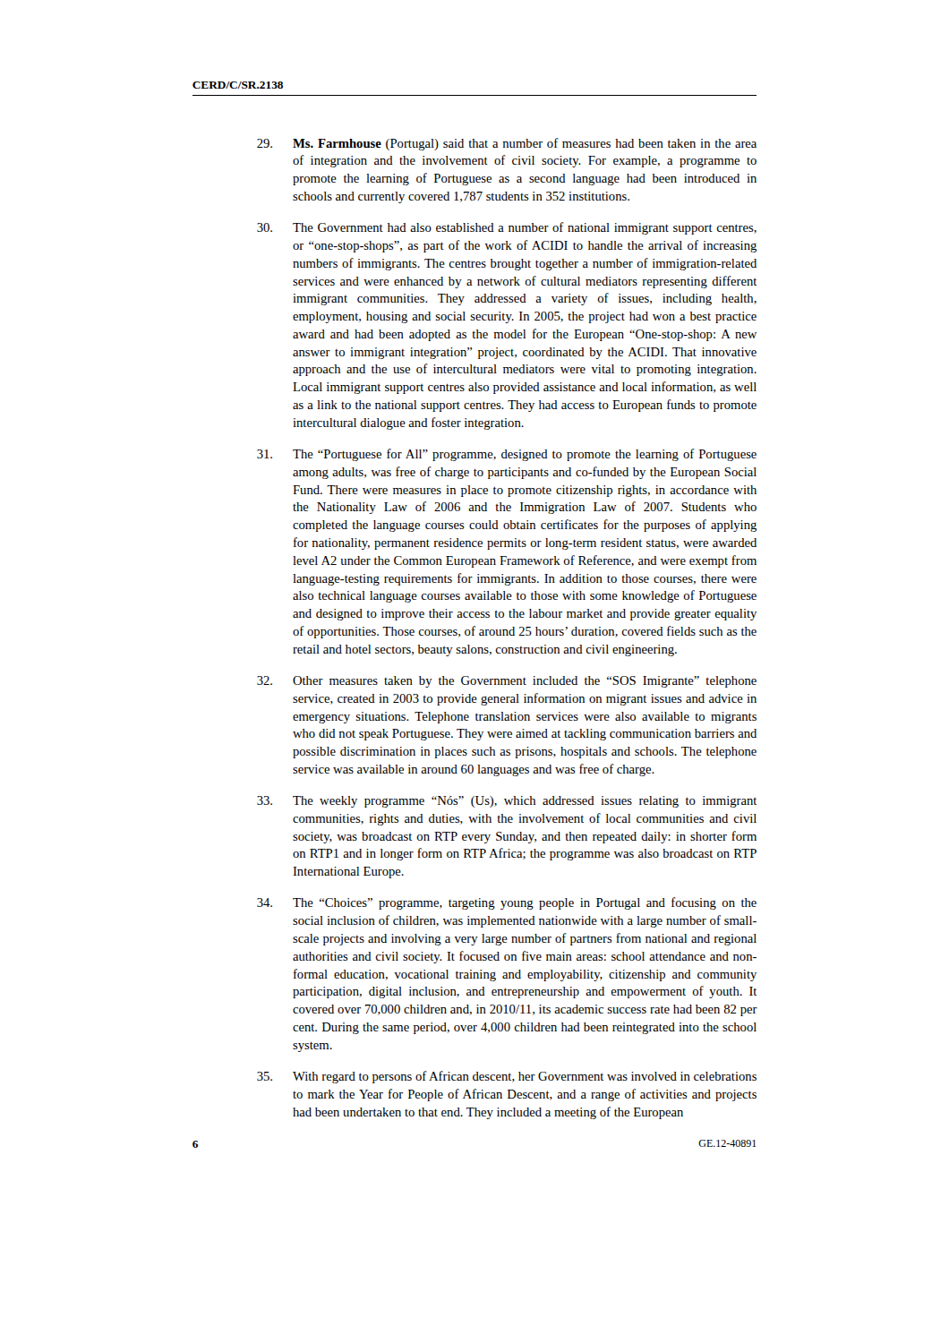CERD/C/SR.2138
29. Ms. Farmhouse (Portugal) said that a number of measures had been taken in the area of integration and the involvement of civil society. For example, a programme to promote the learning of Portuguese as a second language had been introduced in schools and currently covered 1,787 students in 352 institutions.
30. The Government had also established a number of national immigrant support centres, or “one-stop-shops”, as part of the work of ACIDI to handle the arrival of increasing numbers of immigrants. The centres brought together a number of immigration-related services and were enhanced by a network of cultural mediators representing different immigrant communities. They addressed a variety of issues, including health, employment, housing and social security. In 2005, the project had won a best practice award and had been adopted as the model for the European “One-stop-shop: A new answer to immigrant integration” project, coordinated by the ACIDI. That innovative approach and the use of intercultural mediators were vital to promoting integration. Local immigrant support centres also provided assistance and local information, as well as a link to the national support centres. They had access to European funds to promote intercultural dialogue and foster integration.
31. The “Portuguese for All” programme, designed to promote the learning of Portuguese among adults, was free of charge to participants and co-funded by the European Social Fund. There were measures in place to promote citizenship rights, in accordance with the Nationality Law of 2006 and the Immigration Law of 2007. Students who completed the language courses could obtain certificates for the purposes of applying for nationality, permanent residence permits or long-term resident status, were awarded level A2 under the Common European Framework of Reference, and were exempt from language-testing requirements for immigrants. In addition to those courses, there were also technical language courses available to those with some knowledge of Portuguese and designed to improve their access to the labour market and provide greater equality of opportunities. Those courses, of around 25 hours’ duration, covered fields such as the retail and hotel sectors, beauty salons, construction and civil engineering.
32. Other measures taken by the Government included the “SOS Imigrante” telephone service, created in 2003 to provide general information on migrant issues and advice in emergency situations. Telephone translation services were also available to migrants who did not speak Portuguese. They were aimed at tackling communication barriers and possible discrimination in places such as prisons, hospitals and schools. The telephone service was available in around 60 languages and was free of charge.
33. The weekly programme “Nós” (Us), which addressed issues relating to immigrant communities, rights and duties, with the involvement of local communities and civil society, was broadcast on RTP every Sunday, and then repeated daily: in shorter form on RTP1 and in longer form on RTP Africa; the programme was also broadcast on RTP International Europe.
34. The “Choices” programme, targeting young people in Portugal and focusing on the social inclusion of children, was implemented nationwide with a large number of small-scale projects and involving a very large number of partners from national and regional authorities and civil society. It focused on five main areas: school attendance and non-formal education, vocational training and employability, citizenship and community participation, digital inclusion, and entrepreneurship and empowerment of youth. It covered over 70,000 children and, in 2010/11, its academic success rate had been 82 per cent. During the same period, over 4,000 children had been reintegrated into the school system.
35. With regard to persons of African descent, her Government was involved in celebrations to mark the Year for People of African Descent, and a range of activities and projects had been undertaken to that end. They included a meeting of the European
6 GE.12-40891